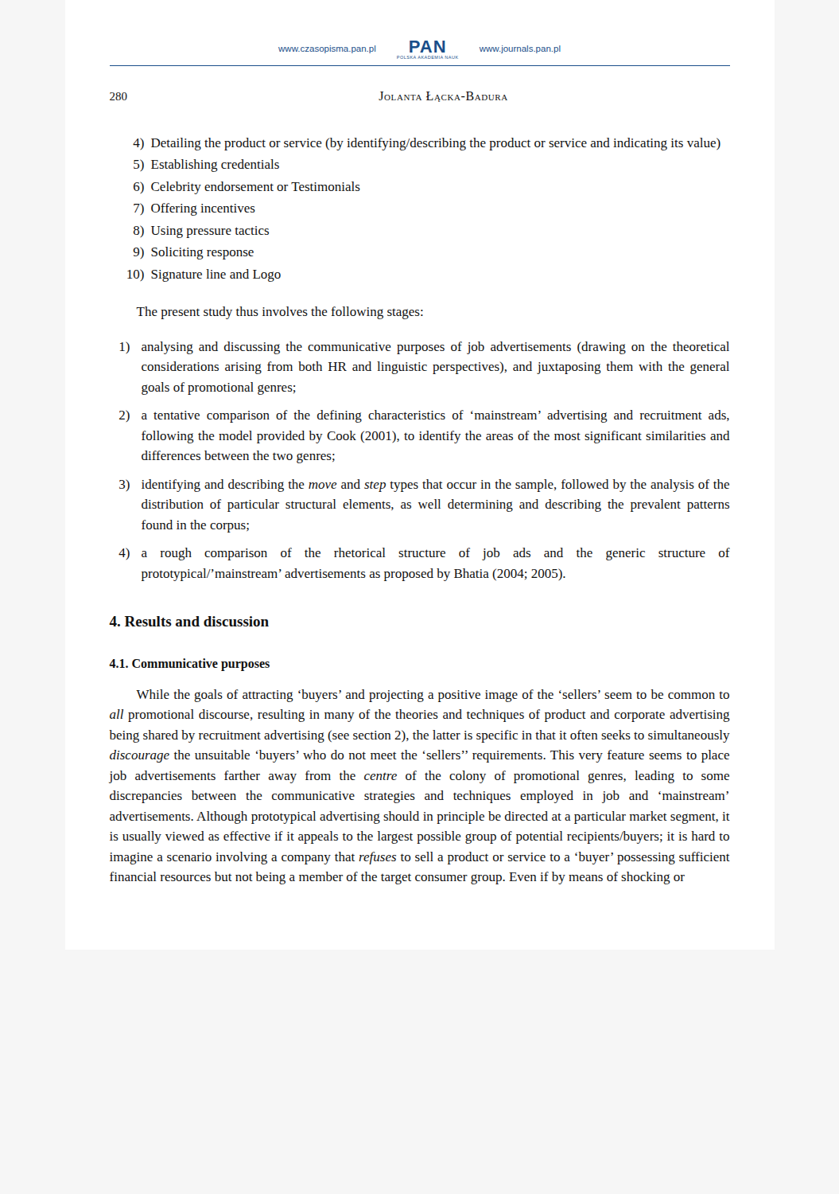www.czasopisma.pan.pl
PANPOLSKA AKADEMIA NAUK
www.journals.pan.pl
280
Jolanta Łącka-Badura
4) Detailing the product or service (by identifying/describing the product or service and indicating its value)
5) Establishing credentials
6) Celebrity endorsement or Testimonials
7) Offering incentives
8) Using pressure tactics
9) Soliciting response
10) Signature line and Logo
The present study thus involves the following stages:
1) analysing and discussing the communicative purposes of job advertisements (drawing on the theoretical considerations arising from both HR and linguistic perspectives), and juxtaposing them with the general goals of promotional genres;
2) a tentative comparison of the defining characteristics of ‘mainstream’ advertising and recruitment ads, following the model provided by Cook (2001), to identify the areas of the most significant similarities and differences between the two genres;
3) identifying and describing the move and step types that occur in the sample, followed by the analysis of the distribution of particular structural elements, as well determining and describing the prevalent patterns found in the corpus;
4) a rough comparison of the rhetorical structure of job ads and the generic structure of prototypical/’mainstream’ advertisements as proposed by Bhatia (2004; 2005).
4. Results and discussion
4.1. Communicative purposes
While the goals of attracting ‘buyers’ and projecting a positive image of the ‘sellers’ seem to be common to all promotional discourse, resulting in many of the theories and techniques of product and corporate advertising being shared by recruitment advertising (see section 2), the latter is specific in that it often seeks to simultaneously discourage the unsuitable ‘buyers’ who do not meet the ‘sellers’’ requirements. This very feature seems to place job advertisements farther away from the centre of the colony of promotional genres, leading to some discrepancies between the communicative strategies and techniques employed in job and ‘mainstream’ advertisements. Although prototypical advertising should in principle be directed at a particular market segment, it is usually viewed as effective if it appeals to the largest possible group of potential recipients/buyers; it is hard to imagine a scenario involving a company that refuses to sell a product or service to a ‘buyer’ possessing sufficient financial resources but not being a member of the target consumer group. Even if by means of shocking or